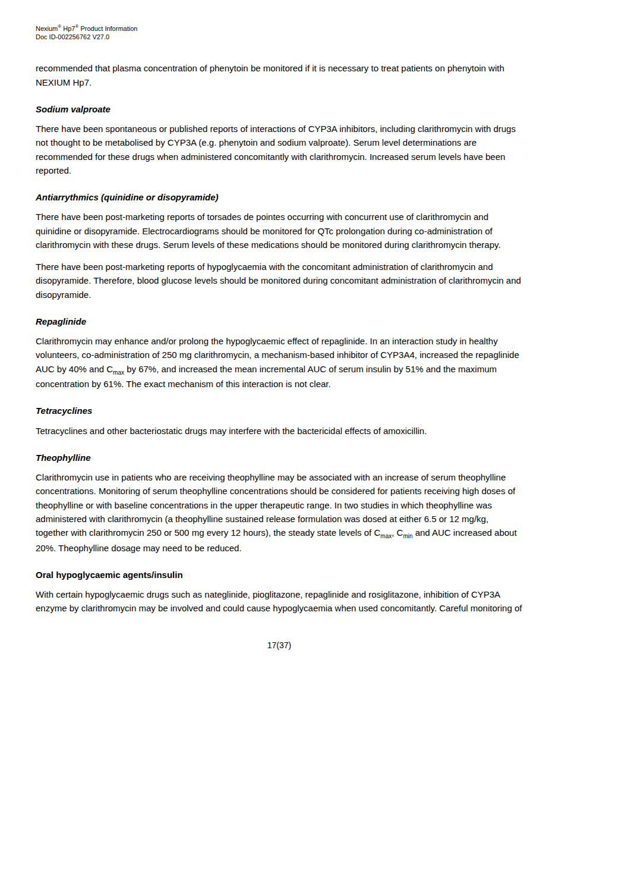Nexium® Hp7® Product Information
Doc ID-002256762 V27.0
recommended that plasma concentration of phenytoin be monitored if it is necessary to treat patients on phenytoin with NEXIUM Hp7.
Sodium valproate
There have been spontaneous or published reports of interactions of CYP3A inhibitors, including clarithromycin with drugs not thought to be metabolised by CYP3A (e.g. phenytoin and sodium valproate). Serum level determinations are recommended for these drugs when administered concomitantly with clarithromycin. Increased serum levels have been reported.
Antiarrythmics (quinidine or disopyramide)
There have been post-marketing reports of torsades de pointes occurring with concurrent use of clarithromycin and quinidine or disopyramide. Electrocardiograms should be monitored for QTc prolongation during co-administration of clarithromycin with these drugs. Serum levels of these medications should be monitored during clarithromycin therapy.
There have been post-marketing reports of hypoglycaemia with the concomitant administration of clarithromycin and disopyramide. Therefore, blood glucose levels should be monitored during concomitant administration of clarithromycin and disopyramide.
Repaglinide
Clarithromycin may enhance and/or prolong the hypoglycaemic effect of repaglinide. In an interaction study in healthy volunteers, co-administration of 250 mg clarithromycin, a mechanism-based inhibitor of CYP3A4, increased the repaglinide AUC by 40% and Cmax by 67%, and increased the mean incremental AUC of serum insulin by 51% and the maximum concentration by 61%. The exact mechanism of this interaction is not clear.
Tetracyclines
Tetracyclines and other bacteriostatic drugs may interfere with the bactericidal effects of amoxicillin.
Theophylline
Clarithromycin use in patients who are receiving theophylline may be associated with an increase of serum theophylline concentrations. Monitoring of serum theophylline concentrations should be considered for patients receiving high doses of theophylline or with baseline concentrations in the upper therapeutic range. In two studies in which theophylline was administered with clarithromycin (a theophylline sustained release formulation was dosed at either 6.5 or 12 mg/kg, together with clarithromycin 250 or 500 mg every 12 hours), the steady state levels of Cmax, Cmin and AUC increased about 20%. Theophylline dosage may need to be reduced.
Oral hypoglycaemic agents/insulin
With certain hypoglycaemic drugs such as nateglinide, pioglitazone, repaglinide and rosiglitazone, inhibition of CYP3A enzyme by clarithromycin may be involved and could cause hypoglycaemia when used concomitantly. Careful monitoring of
17(37)